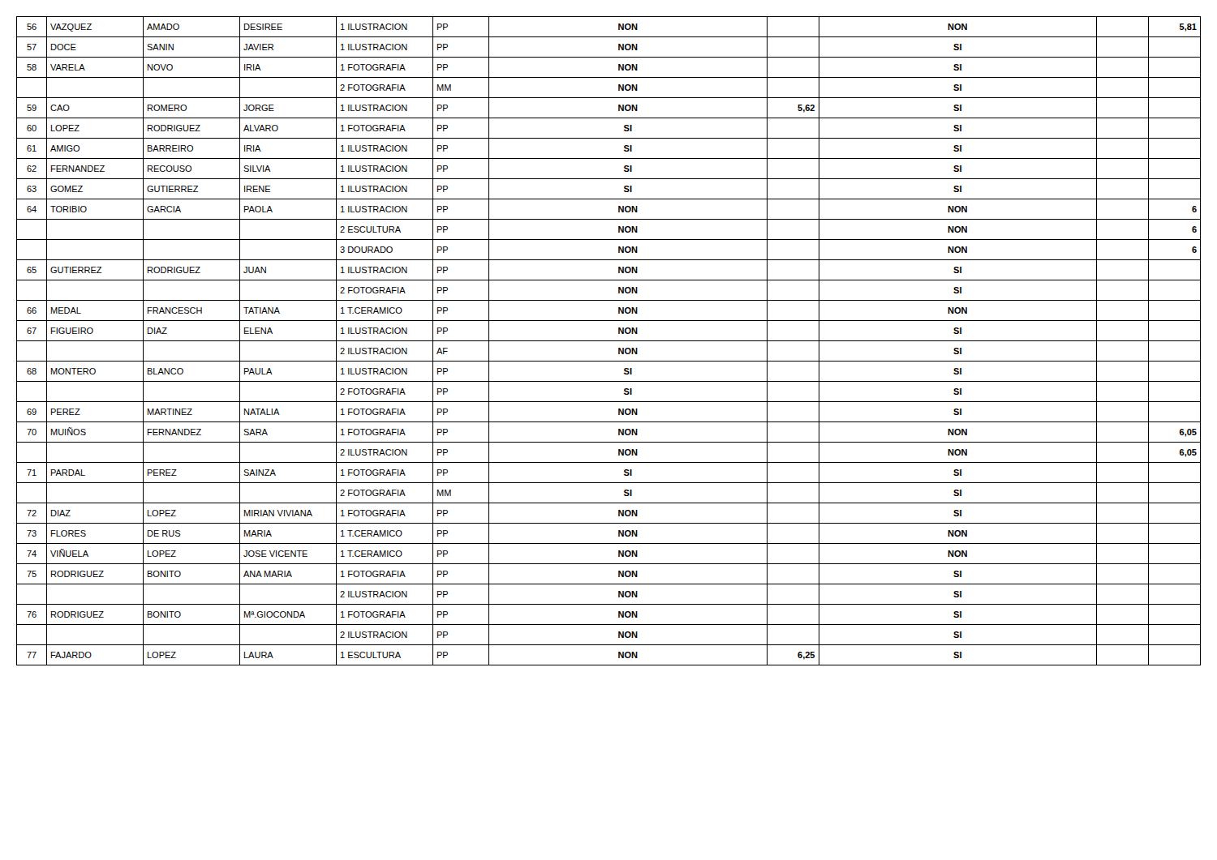| 56 | VAZQUEZ | AMADO | DESIREE | 1 ILUSTRACION | PP | NON | | NON | | 5,81 |
| 57 | DOCE | SANIN | JAVIER | 1 ILUSTRACION | PP | NON | | SI | | |
| 58 | VARELA | NOVO | IRIA | 1 FOTOGRAFIA | PP | NON | | SI | | |
| | | | | 2 FOTOGRAFIA | MM | NON | | SI | | |
| 59 | CAO | ROMERO | JORGE | 1 ILUSTRACION | PP | NON | 5,62 | SI | | |
| 60 | LOPEZ | RODRIGUEZ | ALVARO | 1 FOTOGRAFIA | PP | SI | | SI | | |
| 61 | AMIGO | BARREIRO | IRIA | 1 ILUSTRACION | PP | SI | | SI | | |
| 62 | FERNANDEZ | RECOUSO | SILVIA | 1 ILUSTRACION | PP | SI | | SI | | |
| 63 | GOMEZ | GUTIERREZ | IRENE | 1 ILUSTRACION | PP | SI | | SI | | |
| 64 | TORIBIO | GARCIA | PAOLA | 1 ILUSTRACION | PP | NON | | NON | | 6 |
| | | | | 2 ESCULTURA | PP | NON | | NON | | 6 |
| | | | | 3 DOURADO | PP | NON | | NON | | 6 |
| 65 | GUTIERREZ | RODRIGUEZ | JUAN | 1 ILUSTRACION | PP | NON | | SI | | |
| | | | | 2 FOTOGRAFIA | PP | NON | | SI | | |
| 66 | MEDAL | FRANCESCH | TATIANA | 1 T.CERAMICO | PP | NON | | NON | | |
| 67 | FIGUEIRO | DIAZ | ELENA | 1 ILUSTRACION | PP | NON | | SI | | |
| | | | | 2 ILUSTRACION | AF | NON | | SI | | |
| 68 | MONTERO | BLANCO | PAULA | 1 ILUSTRACION | PP | SI | | SI | | |
| | | | | 2 FOTOGRAFIA | PP | SI | | SI | | |
| 69 | PEREZ | MARTINEZ | NATALIA | 1 FOTOGRAFIA | PP | NON | | SI | | |
| 70 | MUIÑOS | FERNANDEZ | SARA | 1 FOTOGRAFIA | PP | NON | | NON | | 6,05 |
| | | | | 2 ILUSTRACION | PP | NON | | NON | | 6,05 |
| 71 | PARDAL | PEREZ | SAINZA | 1 FOTOGRAFIA | PP | SI | | SI | | |
| | | | | 2 FOTOGRAFIA | MM | SI | | SI | | |
| 72 | DIAZ | LOPEZ | MIRIAN VIVIANA | 1 FOTOGRAFIA | PP | NON | | SI | | |
| 73 | FLORES | DE RUS | MARIA | 1 T.CERAMICO | PP | NON | | NON | | |
| 74 | VIÑUELA | LOPEZ | JOSE VICENTE | 1 T.CERAMICO | PP | NON | | NON | | |
| 75 | RODRIGUEZ | BONITO | ANA MARIA | 1 FOTOGRAFIA | PP | NON | | SI | | |
| | | | | 2 ILUSTRACION | PP | NON | | SI | | |
| 76 | RODRIGUEZ | BONITO | Mª.GIOCONDA | 1 FOTOGRAFIA | PP | NON | | SI | | |
| | | | | 2 ILUSTRACION | PP | NON | | SI | | |
| 77 | FAJARDO | LOPEZ | LAURA | 1 ESCULTURA | PP | NON | 6,25 | SI | | |